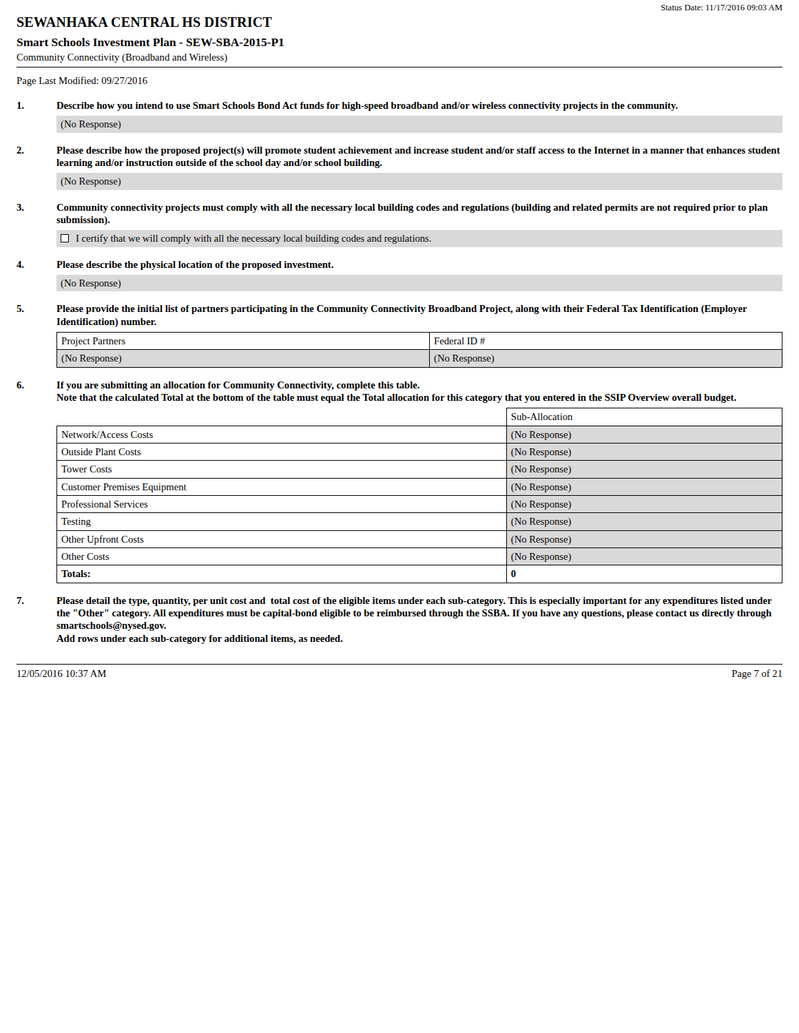Status Date: 11/17/2016 09:03 AM
SEWANHAKA CENTRAL HS DISTRICT
Smart Schools Investment Plan - SEW-SBA-2015-P1
Community Connectivity (Broadband and Wireless)
Page Last Modified: 09/27/2016
Describe how you intend to use Smart Schools Bond Act funds for high-speed broadband and/or wireless connectivity projects in the community.
(No Response)
Please describe how the proposed project(s) will promote student achievement and increase student and/or staff access to the Internet in a manner that enhances student learning and/or instruction outside of the school day and/or school building.
(No Response)
Community connectivity projects must comply with all the necessary local building codes and regulations (building and related permits are not required prior to plan submission).
I certify that we will comply with all the necessary local building codes and regulations.
Please describe the physical location of the proposed investment.
(No Response)
Please provide the initial list of partners participating in the Community Connectivity Broadband Project, along with their Federal Tax Identification (Employer Identification) number.
| Project Partners | Federal ID # |
| --- | --- |
| (No Response) | (No Response) |
If you are submitting an allocation for Community Connectivity, complete this table.
Note that the calculated Total at the bottom of the table must equal the Total allocation for this category that you entered in the SSIP Overview overall budget.
| | Sub-Allocation |
| --- | --- |
| Network/Access Costs | (No Response) |
| Outside Plant Costs | (No Response) |
| Tower Costs | (No Response) |
| Customer Premises Equipment | (No Response) |
| Professional Services | (No Response) |
| Testing | (No Response) |
| Other Upfront Costs | (No Response) |
| Other Costs | (No Response) |
| Totals: | 0 |
Please detail the type, quantity, per unit cost and total cost of the eligible items under each sub-category. This is especially important for any expenditures listed under the "Other" category. All expenditures must be capital-bond eligible to be reimbursed through the SSBA. If you have any questions, please contact us directly through smartschools@nysed.gov.
Add rows under each sub-category for additional items, as needed.
12/05/2016 10:37 AM Page 7 of 21